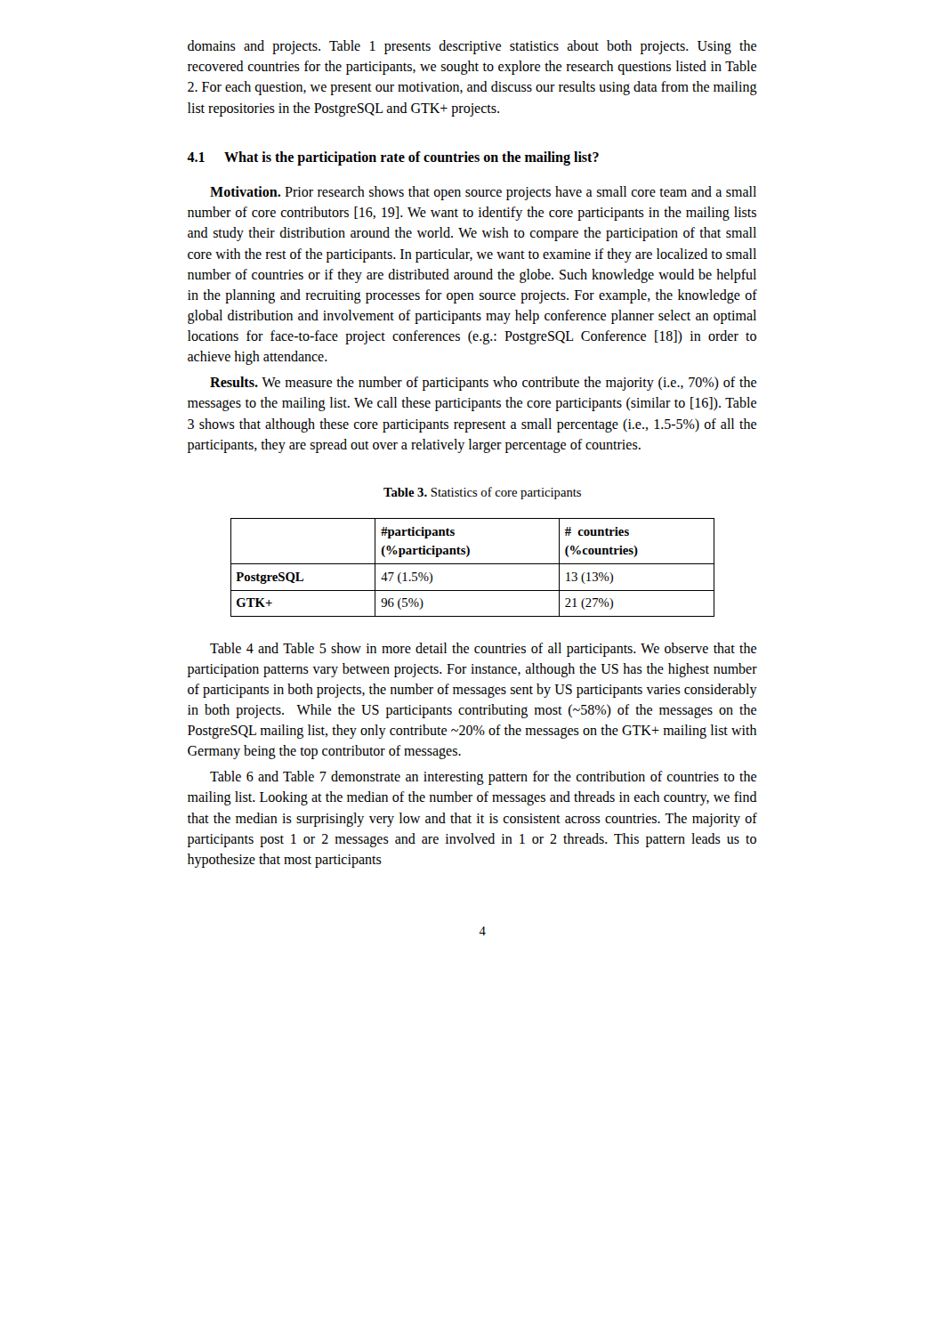domains and projects. Table 1 presents descriptive statistics about both projects. Using the recovered countries for the participants, we sought to explore the research questions listed in Table 2. For each question, we present our motivation, and discuss our results using data from the mailing list repositories in the PostgreSQL and GTK+ projects.
4.1 What is the participation rate of countries on the mailing list?
Motivation. Prior research shows that open source projects have a small core team and a small number of core contributors [16, 19]. We want to identify the core participants in the mailing lists and study their distribution around the world. We wish to compare the participation of that small core with the rest of the participants. In particular, we want to examine if they are localized to small number of countries or if they are distributed around the globe. Such knowledge would be helpful in the planning and recruiting processes for open source projects. For example, the knowledge of global distribution and involvement of participants may help conference planner select an optimal locations for face-to-face project conferences (e.g.: PostgreSQL Conference [18]) in order to achieve high attendance.
Results. We measure the number of participants who contribute the majority (i.e., 70%) of the messages to the mailing list. We call these participants the core participants (similar to [16]). Table 3 shows that although these core participants represent a small percentage (i.e., 1.5-5%) of all the participants, they are spread out over a relatively larger percentage of countries.
Table 3. Statistics of core participants
| | #participants (%participants) | # countries (%countries) |
| --- | --- | --- |
| PostgreSQL | 47 (1.5%) | 13 (13%) |
| GTK+ | 96 (5%) | 21 (27%) |
Table 4 and Table 5 show in more detail the countries of all participants. We observe that the participation patterns vary between projects. For instance, although the US has the highest number of participants in both projects, the number of messages sent by US participants varies considerably in both projects. While the US participants contributing most (~58%) of the messages on the PostgreSQL mailing list, they only contribute ~20% of the messages on the GTK+ mailing list with Germany being the top contributor of messages.
Table 6 and Table 7 demonstrate an interesting pattern for the contribution of countries to the mailing list. Looking at the median of the number of messages and threads in each country, we find that the median is surprisingly very low and that it is consistent across countries. The majority of participants post 1 or 2 messages and are involved in 1 or 2 threads. This pattern leads us to hypothesize that most participants
4